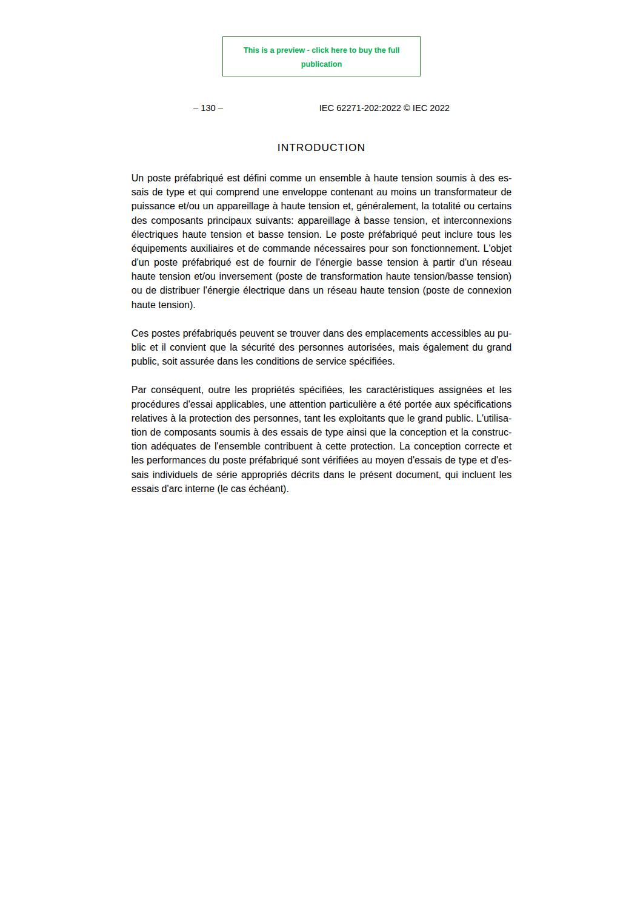This is a preview - click here to buy the full publication
– 130 – IEC 62271-202:2022 © IEC 2022
INTRODUCTION
Un poste préfabriqué est défini comme un ensemble à haute tension soumis à des essais de type et qui comprend une enveloppe contenant au moins un transformateur de puissance et/ou un appareillage à haute tension et, généralement, la totalité ou certains des composants principaux suivants: appareillage à basse tension, et interconnexions électriques haute tension et basse tension. Le poste préfabriqué peut inclure tous les équipements auxiliaires et de commande nécessaires pour son fonctionnement. L'objet d'un poste préfabriqué est de fournir de l'énergie basse tension à partir d'un réseau haute tension et/ou inversement (poste de transformation haute tension/basse tension) ou de distribuer l'énergie électrique dans un réseau haute tension (poste de connexion haute tension).
Ces postes préfabriqués peuvent se trouver dans des emplacements accessibles au public et il convient que la sécurité des personnes autorisées, mais également du grand public, soit assurée dans les conditions de service spécifiées.
Par conséquent, outre les propriétés spécifiées, les caractéristiques assignées et les procédures d'essai applicables, une attention particulière a été portée aux spécifications relatives à la protection des personnes, tant les exploitants que le grand public. L'utilisation de composants soumis à des essais de type ainsi que la conception et la construction adéquates de l'ensemble contribuent à cette protection. La conception correcte et les performances du poste préfabriqué sont vérifiées au moyen d'essais de type et d'essais individuels de série appropriés décrits dans le présent document, qui incluent les essais d'arc interne (le cas échéant).